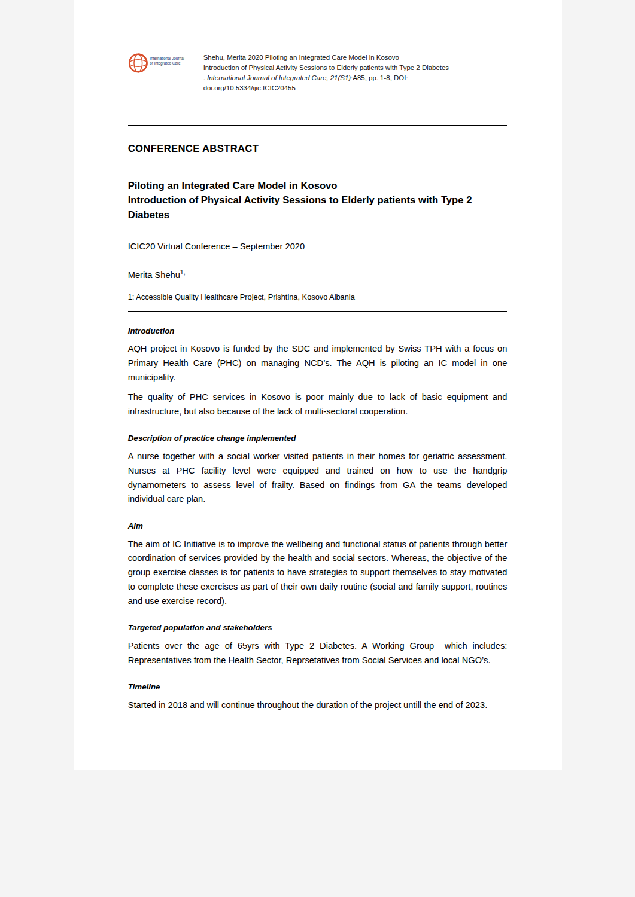International Journal of Integrated Care IJIC
Shehu, Merita 2020 Piloting an Integrated Care Model in Kosovo
Introduction of Physical Activity Sessions to Elderly patients with Type 2 Diabetes
. International Journal of Integrated Care, 21(S1):A85, pp. 1-8, DOI:
doi.org/10.5334/ijic.ICIC20455
CONFERENCE ABSTRACT
Piloting an Integrated Care Model in Kosovo
Introduction of Physical Activity Sessions to Elderly patients with Type 2 Diabetes
ICIC20 Virtual Conference – September 2020
Merita Shehu1,
1: Accessible Quality Healthcare Project, Prishtina, Kosovo Albania
Introduction
AQH project in Kosovo is funded by the SDC and implemented by Swiss TPH with a focus on Primary Health Care (PHC) on managing NCD’s. The AQH is piloting an IC model in one municipality.
The quality of PHC services in Kosovo is poor mainly due to lack of basic equipment and infrastructure, but also because of the lack of multi-sectoral cooperation.
Description of practice change implemented
A nurse together with a social worker visited patients in their homes for geriatric assessment. Nurses at PHC facility level were equipped and trained on how to use the handgrip dynamometers to assess level of frailty. Based on findings from GA the teams developed individual care plan.
Aim
The aim of IC Initiative is to improve the wellbeing and functional status of patients through better coordination of services provided by the health and social sectors. Whereas, the objective of the group exercise classes is for patients to have strategies to support themselves to stay motivated to complete these exercises as part of their own daily routine (social and family support, routines and use exercise record).
Targeted population and stakeholders
Patients over the age of 65yrs with Type 2 Diabetes. A Working Group which includes: Representatives from the Health Sector, Reprsetatives from Social Services and local NGO’s.
Timeline
Started in 2018 and will continue throughout the duration of the project untill the end of 2023.